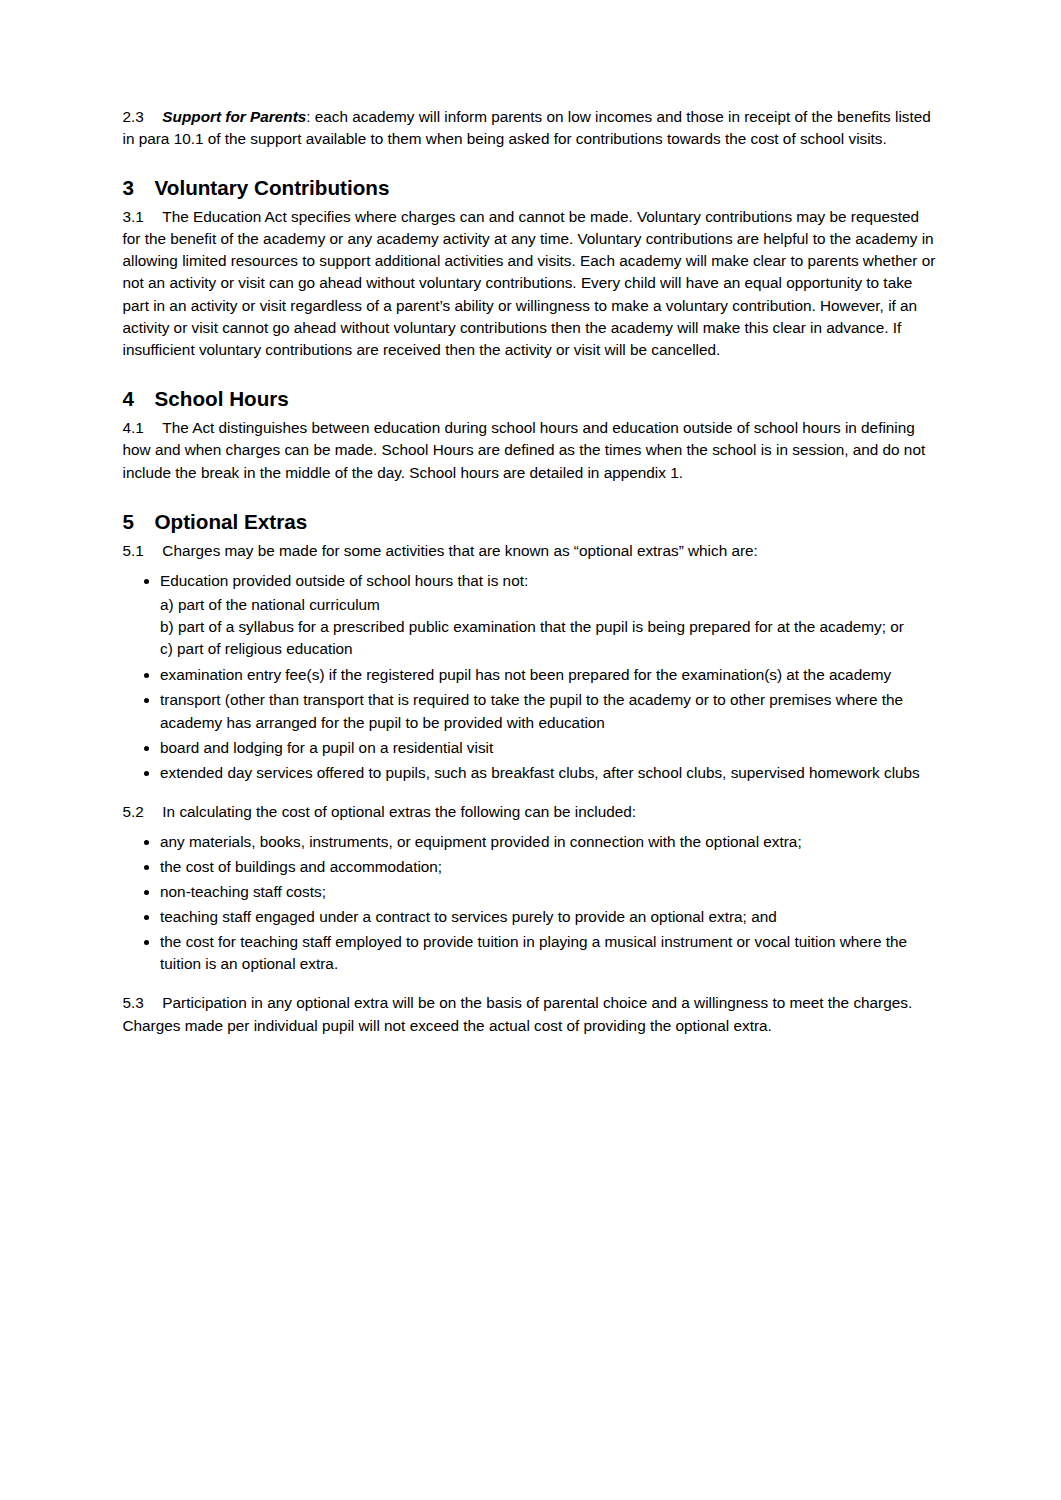2.3 Support for Parents: each academy will inform parents on low incomes and those in receipt of the benefits listed in para 10.1 of the support available to them when being asked for contributions towards the cost of school visits.
3 Voluntary Contributions
3.1 The Education Act specifies where charges can and cannot be made. Voluntary contributions may be requested for the benefit of the academy or any academy activity at any time. Voluntary contributions are helpful to the academy in allowing limited resources to support additional activities and visits. Each academy will make clear to parents whether or not an activity or visit can go ahead without voluntary contributions. Every child will have an equal opportunity to take part in an activity or visit regardless of a parent’s ability or willingness to make a voluntary contribution. However, if an activity or visit cannot go ahead without voluntary contributions then the academy will make this clear in advance. If insufficient voluntary contributions are received then the activity or visit will be cancelled.
4 School Hours
4.1 The Act distinguishes between education during school hours and education outside of school hours in defining how and when charges can be made. School Hours are defined as the times when the school is in session, and do not include the break in the middle of the day. School hours are detailed in appendix 1.
5 Optional Extras
5.1 Charges may be made for some activities that are known as “optional extras” which are:
Education provided outside of school hours that is not:
a) part of the national curriculum b) part of a syllabus for a prescribed public examination that the pupil is being prepared for at the academy; or c) part of religious education
examination entry fee(s) if the registered pupil has not been prepared for the examination(s) at the academy
transport (other than transport that is required to take the pupil to the academy or to other premises where the academy has arranged for the pupil to be provided with education
board and lodging for a pupil on a residential visit
extended day services offered to pupils, such as breakfast clubs, after school clubs, supervised homework clubs
5.2 In calculating the cost of optional extras the following can be included:
any materials, books, instruments, or equipment provided in connection with the optional extra;
the cost of buildings and accommodation;
non-teaching staff costs;
teaching staff engaged under a contract to services purely to provide an optional extra; and
the cost for teaching staff employed to provide tuition in playing a musical instrument or vocal tuition where the tuition is an optional extra.
5.3 Participation in any optional extra will be on the basis of parental choice and a willingness to meet the charges. Charges made per individual pupil will not exceed the actual cost of providing the optional extra.